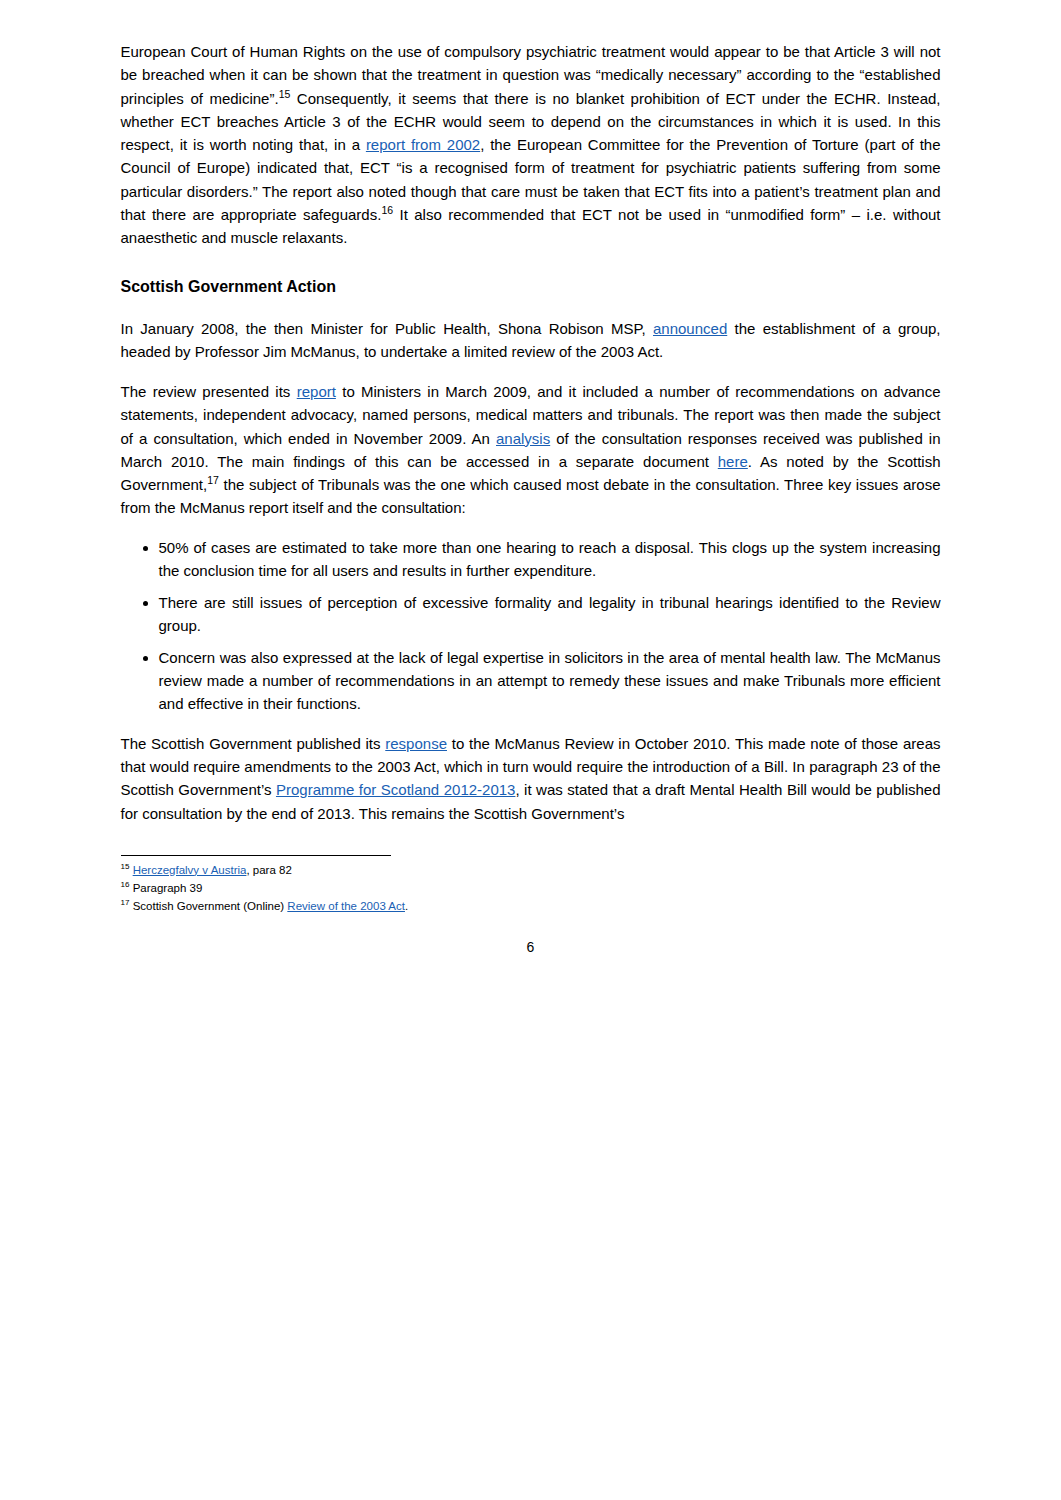European Court of Human Rights on the use of compulsory psychiatric treatment would appear to be that Article 3 will not be breached when it can be shown that the treatment in question was “medically necessary” according to the “established principles of medicine”.15 Consequently, it seems that there is no blanket prohibition of ECT under the ECHR. Instead, whether ECT breaches Article 3 of the ECHR would seem to depend on the circumstances in which it is used. In this respect, it is worth noting that, in a report from 2002, the European Committee for the Prevention of Torture (part of the Council of Europe) indicated that, ECT “is a recognised form of treatment for psychiatric patients suffering from some particular disorders.” The report also noted though that care must be taken that ECT fits into a patient’s treatment plan and that there are appropriate safeguards.16 It also recommended that ECT not be used in “unmodified form” – i.e. without anaesthetic and muscle relaxants.
Scottish Government Action
In January 2008, the then Minister for Public Health, Shona Robison MSP, announced the establishment of a group, headed by Professor Jim McManus, to undertake a limited review of the 2003 Act.
The review presented its report to Ministers in March 2009, and it included a number of recommendations on advance statements, independent advocacy, named persons, medical matters and tribunals. The report was then made the subject of a consultation, which ended in November 2009. An analysis of the consultation responses received was published in March 2010. The main findings of this can be accessed in a separate document here. As noted by the Scottish Government,17 the subject of Tribunals was the one which caused most debate in the consultation. Three key issues arose from the McManus report itself and the consultation:
50% of cases are estimated to take more than one hearing to reach a disposal. This clogs up the system increasing the conclusion time for all users and results in further expenditure.
There are still issues of perception of excessive formality and legality in tribunal hearings identified to the Review group.
Concern was also expressed at the lack of legal expertise in solicitors in the area of mental health law. The McManus review made a number of recommendations in an attempt to remedy these issues and make Tribunals more efficient and effective in their functions.
The Scottish Government published its response to the McManus Review in October 2010. This made note of those areas that would require amendments to the 2003 Act, which in turn would require the introduction of a Bill. In paragraph 23 of the Scottish Government’s Programme for Scotland 2012-2013, it was stated that a draft Mental Health Bill would be published for consultation by the end of 2013. This remains the Scottish Government’s
15 Herczegfalvy v Austria, para 82
16 Paragraph 39
17 Scottish Government (Online) Review of the 2003 Act.
6